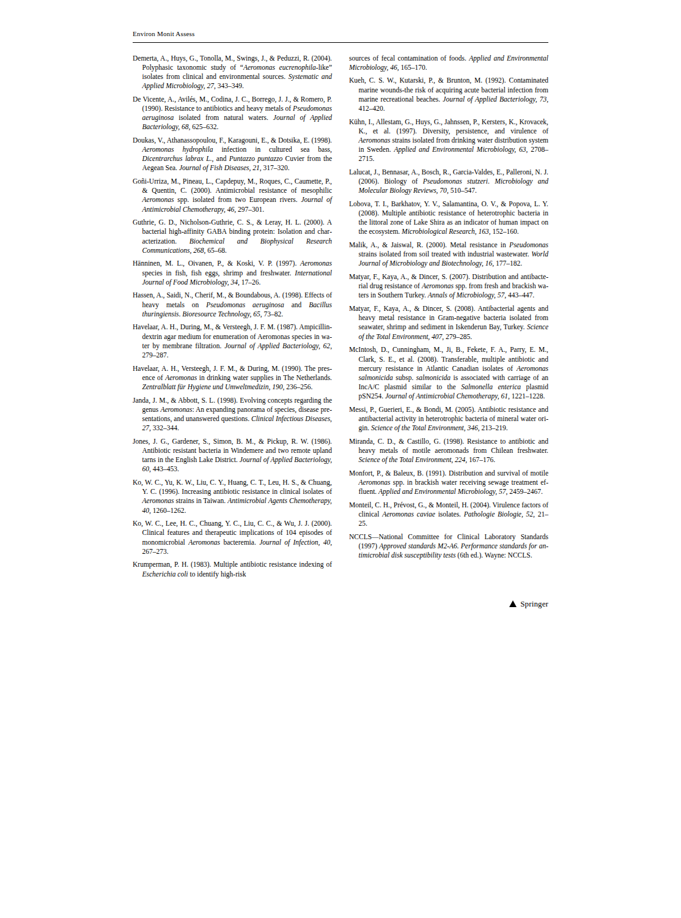Environ Monit Assess
Demerta, A., Huys, G., Tonolla, M., Swings, J., & Peduzzi, R. (2004). Polyphasic taxonomic study of “Aeromonas eucrenophila-like” isolates from clinical and environmental sources. Systematic and Applied Microbiology, 27, 343–349.
De Vicente, A., Avilés, M., Codina, J. C., Borrego, J. J., & Romero, P. (1990). Resistance to antibiotics and heavy metals of Pseudomonas aeruginosa isolated from natural waters. Journal of Applied Bacteriology, 68, 625–632.
Doukas, V., Athanassopoulou, F., Karagouni, E., & Dotsika, E. (1998). Aeromonas hydrophila infection in cultured sea bass, Dicentrarchus labrax L., and Puntazzo puntazzo Cuvier from the Aegean Sea. Journal of Fish Diseases, 21, 317–320.
Goñi-Urriza, M., Pineau, L., Capdepuy, M., Roques, C., Caumette, P., & Quentin, C. (2000). Antimicrobial resistance of mesophilic Aeromonas spp. isolated from two European rivers. Journal of Antimicrobial Chemotherapy, 46, 297–301.
Guthrie, G. D., Nicholson-Guthrie, C. S., & Leray, H. L. (2000). A bacterial high-affinity GABA binding protein: Isolation and characterization. Biochemical and Biophysical Research Communications, 268, 65–68.
Hänninen, M. L., Oivanen, P., & Koski, V. P. (1997). Aeromonas species in fish, fish eggs, shrimp and freshwater. International Journal of Food Microbiology, 34, 17–26.
Hassen, A., Saidi, N., Cherif, M., & Boundabous, A. (1998). Effects of heavy metals on Pseudomonas aeruginosa and Bacillus thuringiensis. Bioresource Technology, 65, 73–82.
Havelaar, A. H., During, M., & Versteegh, J. F. M. (1987). Ampicillin-dextrin agar medium for enumeration of Aeromonas species in water by membrane filtration. Journal of Applied Bacteriology, 62, 279–287.
Havelaar, A. H., Versteegh, J. F. M., & During, M. (1990). The presence of Aeromonas in drinking water supplies in The Netherlands. Zentralblatt für Hygiene und Umweltmedizin, 190, 236–256.
Janda, J. M., & Abbott, S. L. (1998). Evolving concepts regarding the genus Aeromonas: An expanding panorama of species, disease presentations, and unanswered questions. Clinical Infectious Diseases, 27, 332–344.
Jones, J. G., Gardener, S., Simon, B. M., & Pickup, R. W. (1986). Antibiotic resistant bacteria in Windemere and two remote upland tarns in the English Lake District. Journal of Applied Bacteriology, 60, 443–453.
Ko, W. C., Yu, K. W., Liu, C. Y., Huang, C. T., Leu, H. S., & Chuang, Y. C. (1996). Increasing antibiotic resistance in clinical isolates of Aeromonas strains in Taiwan. Antimicrobial Agents Chemotherapy, 40, 1260–1262.
Ko, W. C., Lee, H. C., Chuang, Y. C., Liu, C. C., & Wu, J. J. (2000). Clinical features and therapeutic implications of 104 episodes of monomicrobial Aeromonas bacteremia. Journal of Infection, 40, 267–273.
Krumperman, P. H. (1983). Multiple antibiotic resistance indexing of Escherichia coli to identify high-risk
sources of fecal contamination of foods. Applied and Environmental Microbiology, 46, 165–170.
Kueh, C. S. W., Kutarski, P., & Brunton, M. (1992). Contaminated marine wounds-the risk of acquiring acute bacterial infection from marine recreational beaches. Journal of Applied Bacteriology, 73, 412–420.
Kühn, I., Allestam, G., Huys, G., Jahnssen, P., Kersters, K., Krovacek, K., et al. (1997). Diversity, persistence, and virulence of Aeromonas strains isolated from drinking water distribution system in Sweden. Applied and Environmental Microbiology, 63, 2708–2715.
Lalucat, J., Bennasar, A., Bosch, R., Garcia-Valdes, E., Palleroni, N. J. (2006). Biology of Pseudomonas stutzeri. Microbiology and Molecular Biology Reviews, 70, 510–547.
Lobova, T. I., Barkhatov, Y. V., Salamantina, O. V., & Popova, L. Y. (2008). Multiple antibiotic resistance of heterotrophic bacteria in the littoral zone of Lake Shira as an indicator of human impact on the ecosystem. Microbiological Research, 163, 152–160.
Malik, A., & Jaiswal, R. (2000). Metal resistance in Pseudomonas strains isolated from soil treated with industrial wastewater. World Journal of Microbiology and Biotechnology, 16, 177–182.
Matyar, F., Kaya, A., & Dincer, S. (2007). Distribution and antibacterial drug resistance of Aeromonas spp. from fresh and brackish waters in Southern Turkey. Annals of Microbiology, 57, 443–447.
Matyar, F., Kaya, A., & Dincer, S. (2008). Antibacterial agents and heavy metal resistance in Gram-negative bacteria isolated from seawater, shrimp and sediment in Iskenderun Bay, Turkey. Science of the Total Environment, 407, 279–285.
McIntosh, D., Cunningham, M., Ji, B., Fekete, F. A., Parry, E. M., Clark, S. E., et al. (2008). Transferable, multiple antibiotic and mercury resistance in Atlantic Canadian isolates of Aeromonas salmonicida subsp. salmonicida is associated with carriage of an IncA/C plasmid similar to the Salmonella enterica plasmid pSN254. Journal of Antimicrobial Chemotherapy, 61, 1221–1228.
Messi, P., Guerieri, E., & Bondi, M. (2005). Antibiotic resistance and antibacterial activity in heterotrophic bacteria of mineral water origin. Science of the Total Environment, 346, 213–219.
Miranda, C. D., & Castillo, G. (1998). Resistance to antibiotic and heavy metals of motile aeromonads from Chilean freshwater. Science of the Total Environment, 224, 167–176.
Monfort, P., & Baleux, B. (1991). Distribution and survival of motile Aeromonas spp. in brackish water receiving sewage treatment effluent. Applied and Environmental Microbiology, 57, 2459–2467.
Monteil, C. H., Prévost, G., & Monteil, H. (2004). Virulence factors of clinical Aeromonas caviae isolates. Pathologie Biologie, 52, 21–25.
NCCLS—National Committee for Clinical Laboratory Standards (1997) Approved standards M2-A6. Performance standards for antimicrobial disk susceptibility tests (6th ed.). Wayne: NCCLS.
Springer